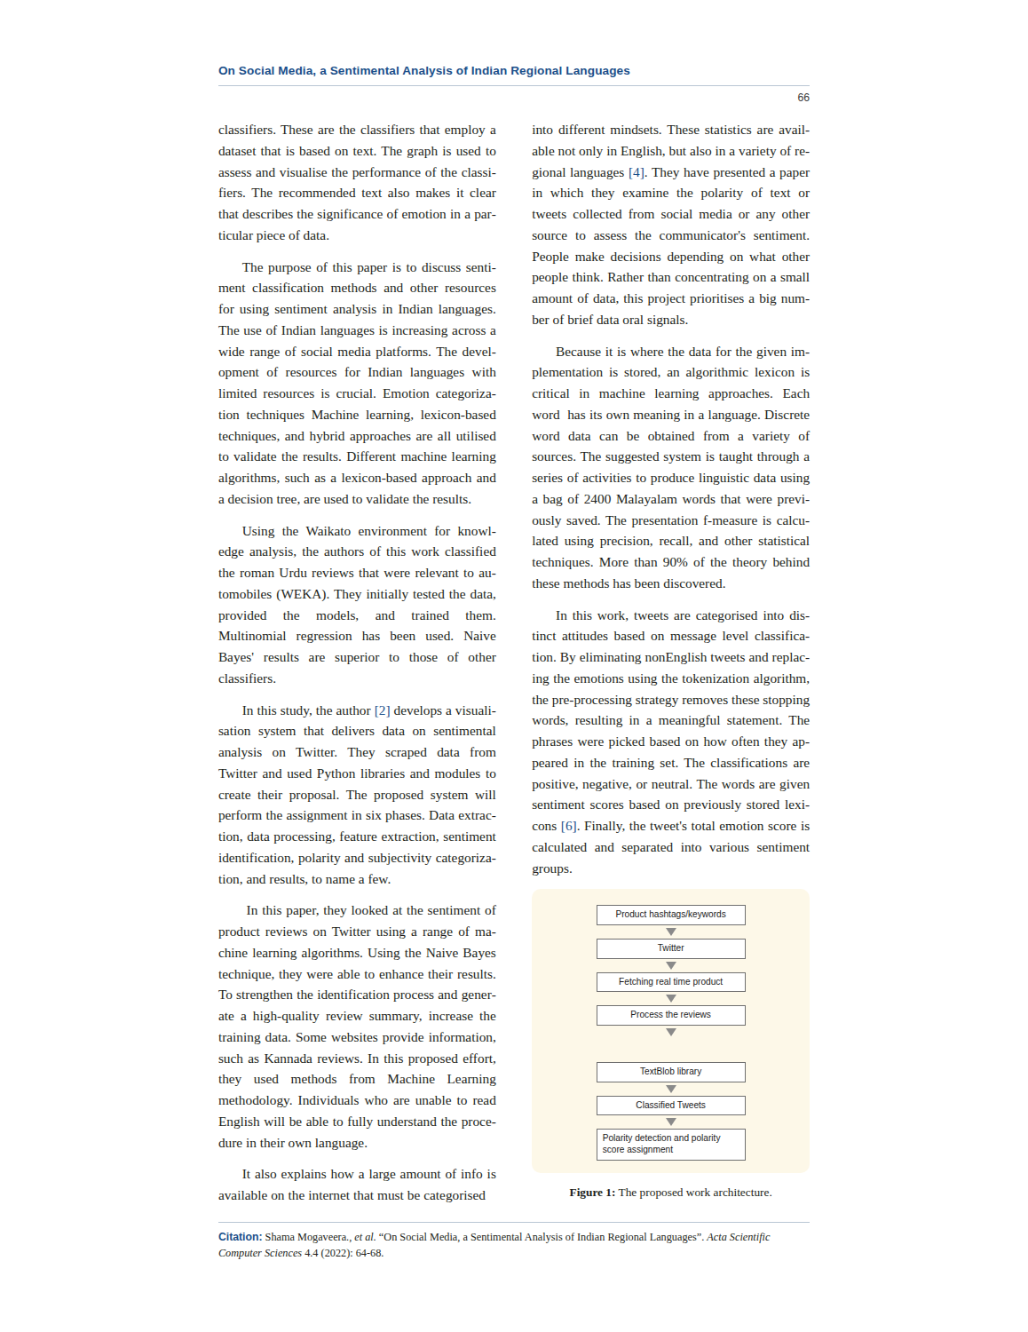On Social Media, a Sentimental Analysis of Indian Regional Languages
66
classifiers. These are the classifiers that employ a dataset that is based on text. The graph is used to assess and visualise the performance of the classifiers. The recommended text also makes it clear that describes the significance of emotion in a particular piece of data.
The purpose of this paper is to discuss sentiment classification methods and other resources for using sentiment analysis in Indian languages. The use of Indian languages is increasing across a wide range of social media platforms. The development of resources for Indian languages with limited resources is crucial. Emotion categorization techniques Machine learning, lexicon-based techniques, and hybrid approaches are all utilised to validate the results. Different machine learning algorithms, such as a lexicon-based approach and a decision tree, are used to validate the results.
Using the Waikato environment for knowledge analysis, the authors of this work classified the roman Urdu reviews that were relevant to automobiles (WEKA). They initially tested the data, provided the models, and trained them. Multinomial regression has been used. Naive Bayes' results are superior to those of other classifiers.
In this study, the author [2] develops a visualisation system that delivers data on sentimental analysis on Twitter. They scraped data from Twitter and used Python libraries and modules to create their proposal. The proposed system will perform the assignment in six phases. Data extraction, data processing, feature extraction, sentiment identification, polarity and subjectivity categorization, and results, to name a few.
In this paper, they looked at the sentiment of product reviews on Twitter using a range of machine learning algorithms. Using the Naive Bayes technique, they were able to enhance their results. To strengthen the identification process and generate a high-quality review summary, increase the training data. Some websites provide information, such as Kannada reviews. In this proposed effort, they used methods from Machine Learning methodology. Individuals who are unable to read English will be able to fully understand the procedure in their own language.
It also explains how a large amount of info is available on the internet that must be categorised into different mindsets. These statistics are available not only in English, but also in a variety of regional languages [4]. They have presented a paper in which they examine the polarity of text or tweets collected from social media or any other source to assess the communicator's sentiment. People make decisions depending on what other people think. Rather than concentrating on a small amount of data, this project prioritises a big number of brief data oral signals.
Because it is where the data for the given implementation is stored, an algorithmic lexicon is critical in machine learning approaches. Each word has its own meaning in a language. Discrete word data can be obtained from a variety of sources. The suggested system is taught through a series of activities to produce linguistic data using a bag of 2400 Malayalam words that were previously saved. The presentation f-measure is calculated using precision, recall, and other statistical techniques. More than 90% of the theory behind these methods has been discovered.
In this work, tweets are categorised into distinct attitudes based on message level classification. By eliminating nonEnglish tweets and replacing the emotions using the tokenization algorithm, the pre-processing strategy removes these stopping words, resulting in a meaningful statement. The phrases were picked based on how often they appeared in the training set. The classifications are positive, negative, or neutral. The words are given sentiment scores based on previously stored lexicons [6]. Finally, the tweet's total emotion score is calculated and separated into various sentiment groups.
Product hashtags/keywords
Twitter
Fetching real time product
Process the reviews
TextBlob library
Classified Tweets
Polarity detection and polarity
score assignment
Figure 1: The proposed work architecture.
Citation: Shama Mogaveera., et al. “On Social Media, a Sentimental Analysis of Indian Regional Languages”. Acta Scientific Computer Sciences 4.4 (2022): 64-68.